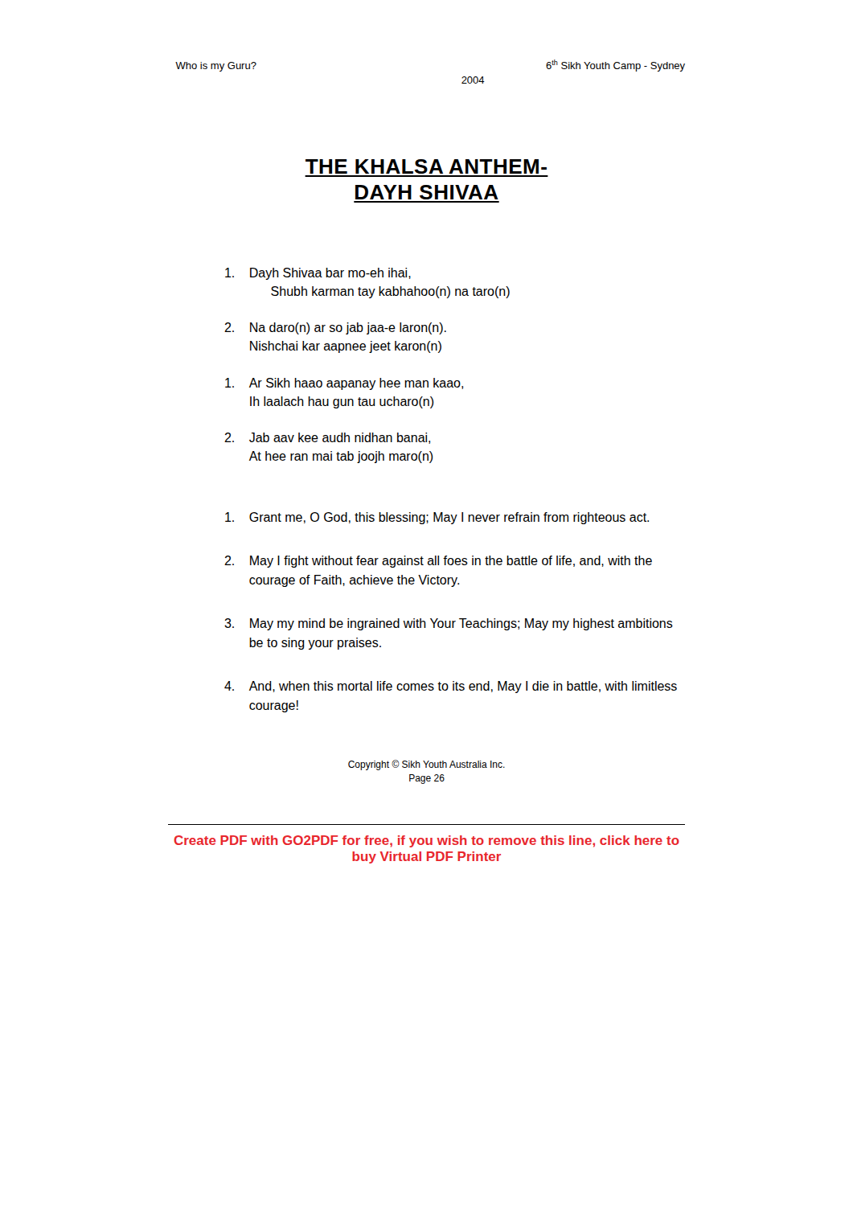Who is my Guru?
6th Sikh Youth Camp - Sydney
2004
THE KHALSA ANTHEM-
DAYH SHIVAA
1. Dayh Shivaa bar mo-eh ihai, Shubh karman tay kabhahoo(n) na taro(n)
2. Na daro(n) ar so jab jaa-e laron(n). Nishchai kar aapnee jeet karon(n)
1. Ar Sikh haao aapanay hee man kaao, Ih laalach hau gun tau ucharo(n)
2. Jab aav kee audh nidhan banai, At hee ran mai tab joojh maro(n)
1. Grant me, O God, this blessing; May I never refrain from righteous act.
2. May I fight without fear against all foes in the battle of life, and, with the courage of Faith, achieve the Victory.
3. May my mind be ingrained with Your Teachings; May my highest ambitions be to sing your praises.
4. And, when this mortal life comes to its end, May I die in battle, with limitless courage!
Copyright © Sikh Youth Australia Inc.
Page 26
Create PDF with GO2PDF for free, if you wish to remove this line, click here to buy Virtual PDF Printer